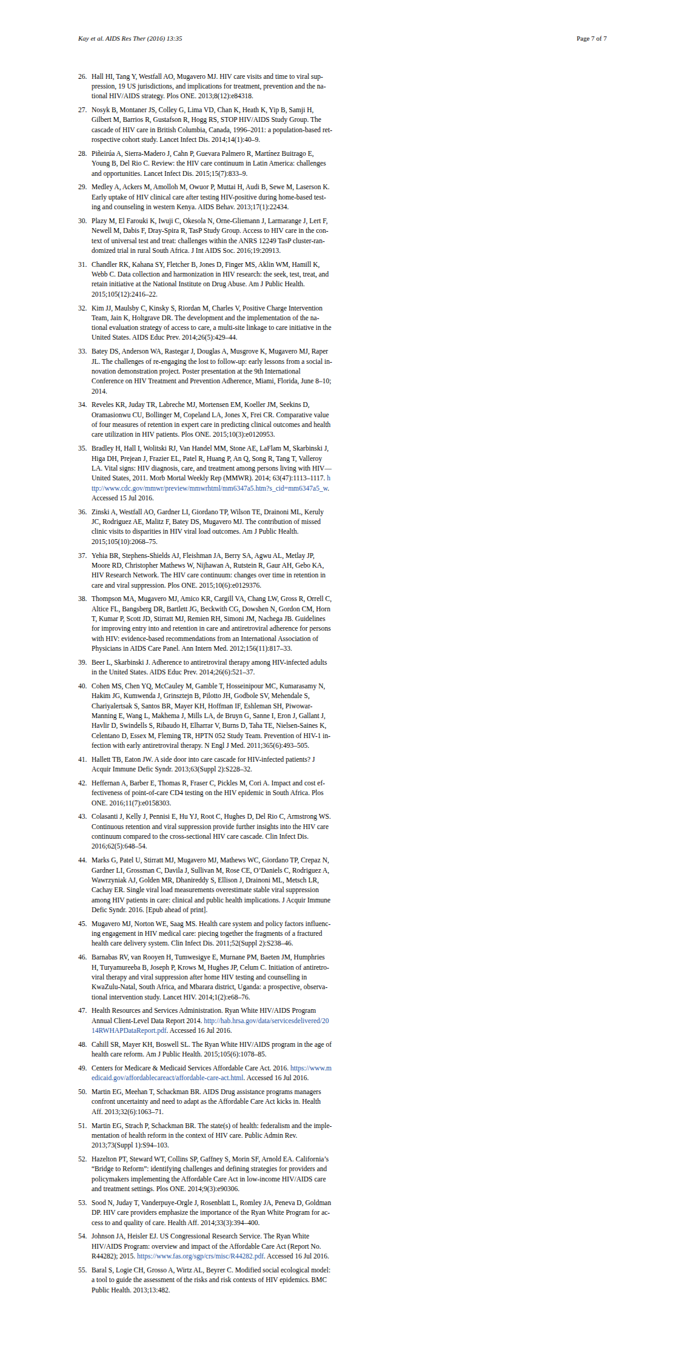Kay et al. AIDS Res Ther (2016) 13:35
Page 7 of 7
Hall HI, Tang Y, Westfall AO, Mugavero MJ. HIV care visits and time to viral suppression, 19 US jurisdictions, and implications for treatment, prevention and the national HIV/AIDS strategy. Plos ONE. 2013;8(12):e84318.
Nosyk B, Montaner JS, Colley G, Lima VD, Chan K, Heath K, Yip B, Samji H, Gilbert M, Barrios R, Gustafson R, Hogg RS, STOP HIV/AIDS Study Group. The cascade of HIV care in British Columbia, Canada, 1996–2011: a population-based retrospective cohort study. Lancet Infect Dis. 2014;14(1):40–9.
Piñeirúa A, Sierra-Madero J, Cahn P, Guevara Palmero R, Martínez Buitrago E, Young B, Del Rio C. Review: the HIV care continuum in Latin America: challenges and opportunities. Lancet Infect Dis. 2015;15(7):833–9.
Medley A, Ackers M, Amolloh M, Owuor P, Muttai H, Audi B, Sewe M, Laserson K. Early uptake of HIV clinical care after testing HIV-positive during home-based testing and counseling in western Kenya. AIDS Behav. 2013;17(1):22434.
Plazy M, El Farouki K, Iwuji C, Okesola N, Orne-Gliemann J, Larmarange J, Lert F, Newell M, Dabis F, Dray-Spira R, TasP Study Group. Access to HIV care in the context of universal test and treat: challenges within the ANRS 12249 TasP cluster-randomized trial in rural South Africa. J Int AIDS Soc. 2016;19:20913.
Chandler RK, Kahana SY, Fletcher B, Jones D, Finger MS, Aklin WM, Hamill K, Webb C. Data collection and harmonization in HIV research: the seek, test, treat, and retain initiative at the National Institute on Drug Abuse. Am J Public Health. 2015;105(12):2416–22.
Kim JJ, Maulsby C, Kinsky S, Riordan M, Charles V, Positive Charge Intervention Team, Jain K, Holtgrave DR. The development and the implementation of the national evaluation strategy of access to care, a multi-site linkage to care initiative in the United States. AIDS Educ Prev. 2014;26(5):429–44.
Batey DS, Anderson WA, Rastegar J, Douglas A, Musgrove K, Mugavero MJ, Raper JL. The challenges of re-engaging the lost to follow-up: early lessons from a social innovation demonstration project. Poster presentation at the 9th International Conference on HIV Treatment and Prevention Adherence, Miami, Florida, June 8–10; 2014.
Reveles KR, Juday TR, Labreche MJ, Mortensen EM, Koeller JM, Seekins D, Oramasionwu CU, Bollinger M, Copeland LA, Jones X, Frei CR. Comparative value of four measures of retention in expert care in predicting clinical outcomes and health care utilization in HIV patients. Plos ONE. 2015;10(3):e0120953.
Bradley H, Hall I, Wolitski RJ, Van Handel MM, Stone AE, LaFlam M, Skarbinski J, Higa DH, Prejean J, Frazier EL, Patel R, Huang P, An Q, Song R, Tang T, Valleroy LA. Vital signs: HIV diagnosis, care, and treatment among persons living with HIV—United States, 2011. Morb Mortal Weekly Rep (MMWR). 2014; 63(47):1113–1117. http://www.cdc.gov/mmwr/preview/mmwrhtml/mm6347a5.htm?s_cid=mm6347a5_w. Accessed 15 Jul 2016.
Zinski A, Westfall AO, Gardner LI, Giordano TP, Wilson TE, Drainoni ML, Keruly JC, Rodriguez AE, Malitz F, Batey DS, Mugavero MJ. The contribution of missed clinic visits to disparities in HIV viral load outcomes. Am J Public Health. 2015;105(10):2068–75.
Yehia BR, Stephens-Shields AJ, Fleishman JA, Berry SA, Agwu AL, Metlay JP, Moore RD, Christopher Mathews W, Nijhawan A, Rutstein R, Gaur AH, Gebo KA, HIV Research Network. The HIV care continuum: changes over time in retention in care and viral suppression. Plos ONE. 2015;10(6):e0129376.
Thompson MA, Mugavero MJ, Amico KR, Cargill VA, Chang LW, Gross R, Orrell C, Altice FL, Bangsberg DR, Bartlett JG, Beckwith CG, Dowshen N, Gordon CM, Horn T, Kumar P, Scott JD, Stirratt MJ, Remien RH, Simoni JM, Nachega JB. Guidelines for improving entry into and retention in care and antiretroviral adherence for persons with HIV: evidence-based recommendations from an International Association of Physicians in AIDS Care Panel. Ann Intern Med. 2012;156(11):817–33.
Beer L, Skarbinski J. Adherence to antiretroviral therapy among HIV-infected adults in the United States. AIDS Educ Prev. 2014;26(6):521–37.
Cohen MS, Chen YQ, McCauley M, Gamble T, Hosseinipour MC, Kumarasamy N, Hakim JG, Kumwenda J, Grinsztejn B, Pilotto JH, Godbole SV, Mehendale S, Chariyalertsak S, Santos BR, Mayer KH, Hoffman IF, Eshleman SH, Piwowar- Manning E, Wang L, Makhema J, Mills LA, de Bruyn G, Sanne I, Eron J, Gallant J, Havlir D, Swindells S, Ribaudo H, Elharrar V, Burns D, Taha TE, Nielsen-Saines K, Celentano D, Essex M, Fleming TR, HPTN 052 Study Team. Prevention of HIV-1 infection with early antiretroviral therapy. N Engl J Med. 2011;365(6):493–505.
Hallett TB, Eaton JW. A side door into care cascade for HIV-infected patients? J Acquir Immune Defic Syndr. 2013;63(Suppl 2):S228–32.
Heffernan A, Barber E, Thomas R, Fraser C, Pickles M, Cori A. Impact and cost effectiveness of point-of-care CD4 testing on the HIV epidemic in South Africa. Plos ONE. 2016;11(7):e0158303.
Colasanti J, Kelly J, Pennisi E, Hu YJ, Root C, Hughes D, Del Rio C, Armstrong WS. Continuous retention and viral suppression provide further insights into the HIV care continuum compared to the cross-sectional HIV care cascade. Clin Infect Dis. 2016;62(5):648–54.
Marks G, Patel U, Stirratt MJ, Mugavero MJ, Mathews WC, Giordano TP, Crepaz N, Gardner LI, Grossman C, Davila J, Sullivan M, Rose CE, O’Daniels C, Rodriguez A, Wawrzyniak AJ, Golden MR, Dhanireddy S, Ellison J, Drainoni ML, Metsch LR, Cachay ER. Single viral load measurements overestimate stable viral suppression among HIV patients in care: clinical and public health implications. J Acquir Immune Defic Syndr. 2016. [Epub ahead of print].
Mugavero MJ, Norton WE, Saag MS. Health care system and policy factors influencing engagement in HIV medical care: piecing together the fragments of a fractured health care delivery system. Clin Infect Dis. 2011;52(Suppl 2):S238–46.
Barnabas RV, van Rooyen H, Tumwesigye E, Murnane PM, Baeten JM, Humphries H, Turyamureeba B, Joseph P, Krows M, Hughes JP, Celum C. Initiation of antiretroviral therapy and viral suppression after home HIV testing and counselling in KwaZulu-Natal, South Africa, and Mbarara district, Uganda: a prospective, observational intervention study. Lancet HIV. 2014;1(2):e68–76.
Health Resources and Services Administration. Ryan White HIV/AIDS Program Annual Client-Level Data Report 2014. http://hab.hrsa.gov/data/servicesdelivered/2014RWHAPDataReport.pdf. Accessed 16 Jul 2016.
Cahill SR, Mayer KH, Boswell SL. The Ryan White HIV/AIDS program in the age of health care reform. Am J Public Health. 2015;105(6):1078–85.
Centers for Medicare & Medicaid Services Affordable Care Act. 2016. https://www.medicaid.gov/affordablecareact/affordable-care-act.html. Accessed 16 Jul 2016.
Martin EG, Meehan T, Schackman BR. AIDS Drug assistance programs managers confront uncertainty and need to adapt as the Affordable Care Act kicks in. Health Aff. 2013;32(6):1063–71.
Martin EG, Strach P, Schackman BR. The state(s) of health: federalism and the implementation of health reform in the context of HIV care. Public Admin Rev. 2013;73(Suppl 1):S94–103.
Hazelton PT, Steward WT, Collins SP, Gaffney S, Morin SF, Arnold EA. California’s “Bridge to Reform”: identifying challenges and defining strategies for providers and policymakers implementing the Affordable Care Act in low-income HIV/AIDS care and treatment settings. Plos ONE. 2014;9(3):e90306.
Sood N, Juday T, Vanderpuye-Orgle J, Rosenblatt L, Romley JA, Peneva D, Goldman DP. HIV care providers emphasize the importance of the Ryan White Program for access to and quality of care. Health Aff. 2014;33(3):394–400.
Johnson JA, Heisler EJ. US Congressional Research Service. The Ryan White HIV/AIDS Program: overview and impact of the Affordable Care Act (Report No. R44282); 2015. https://www.fas.org/sgp/crs/misc/R44282.pdf. Accessed 16 Jul 2016.
Baral S, Logie CH, Grosso A, Wirtz AL, Beyrer C. Modified social ecological model: a tool to guide the assessment of the risks and risk contexts of HIV epidemics. BMC Public Health. 2013;13:482.